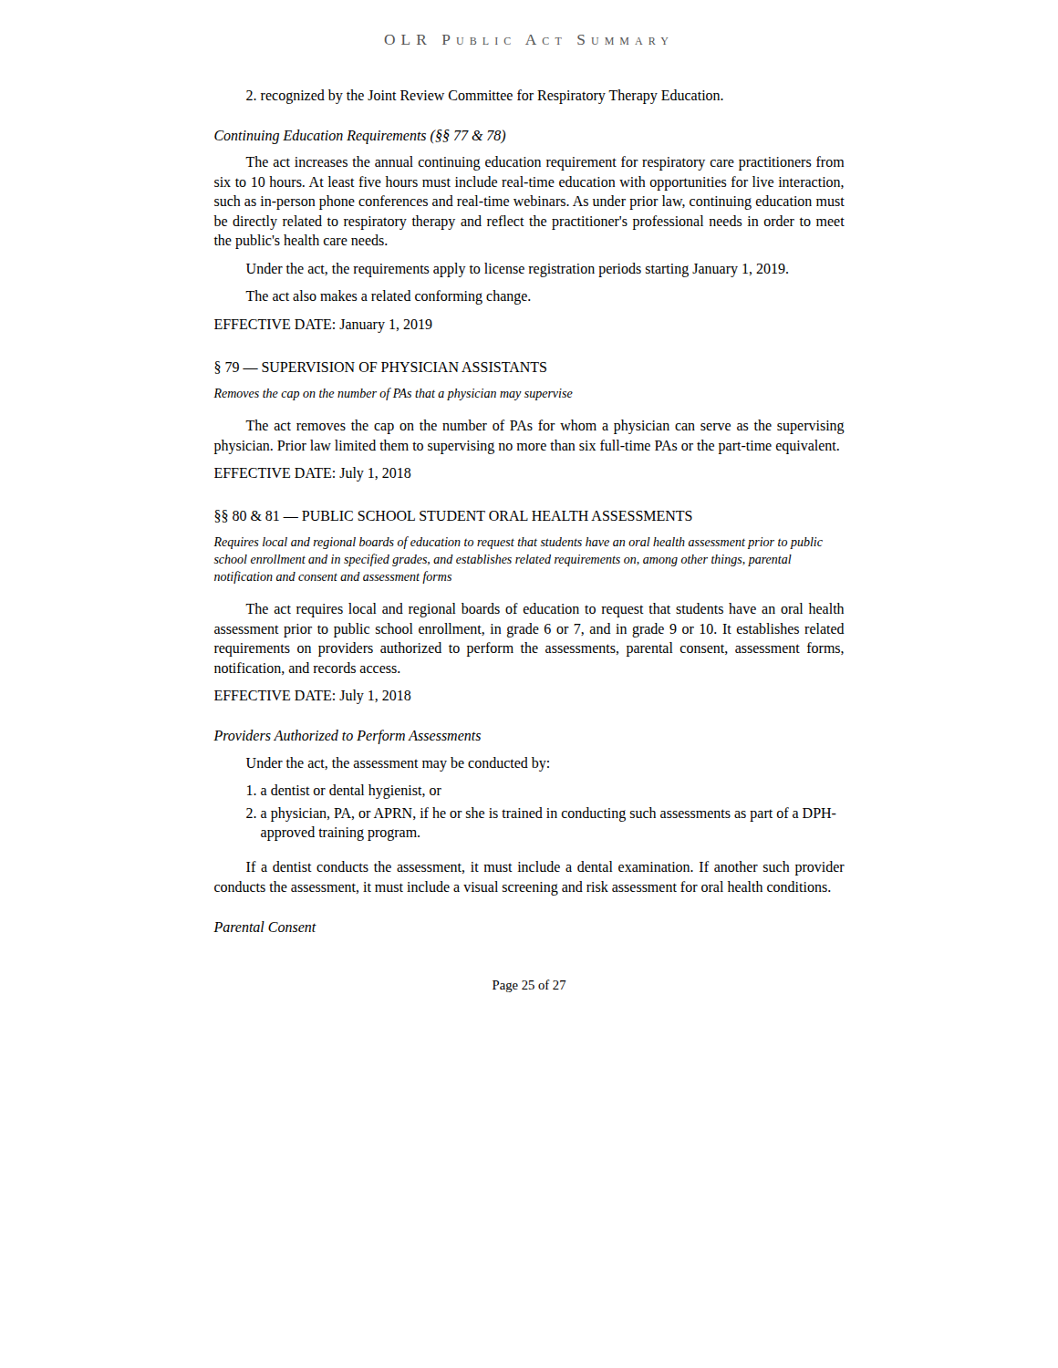OLR Public Act Summary
recognized by the Joint Review Committee for Respiratory Therapy Education.
Continuing Education Requirements (§§ 77 & 78)
The act increases the annual continuing education requirement for respiratory care practitioners from six to 10 hours. At least five hours must include real-time education with opportunities for live interaction, such as in-person phone conferences and real-time webinars. As under prior law, continuing education must be directly related to respiratory therapy and reflect the practitioner's professional needs in order to meet the public's health care needs.
Under the act, the requirements apply to license registration periods starting January 1, 2019.
The act also makes a related conforming change.
EFFECTIVE DATE: January 1, 2019
§ 79 — SUPERVISION OF PHYSICIAN ASSISTANTS
Removes the cap on the number of PAs that a physician may supervise
The act removes the cap on the number of PAs for whom a physician can serve as the supervising physician. Prior law limited them to supervising no more than six full-time PAs or the part-time equivalent.
EFFECTIVE DATE: July 1, 2018
§§ 80 & 81 — PUBLIC SCHOOL STUDENT ORAL HEALTH ASSESSMENTS
Requires local and regional boards of education to request that students have an oral health assessment prior to public school enrollment and in specified grades, and establishes related requirements on, among other things, parental notification and consent and assessment forms
The act requires local and regional boards of education to request that students have an oral health assessment prior to public school enrollment, in grade 6 or 7, and in grade 9 or 10. It establishes related requirements on providers authorized to perform the assessments, parental consent, assessment forms, notification, and records access.
EFFECTIVE DATE: July 1, 2018
Providers Authorized to Perform Assessments
Under the act, the assessment may be conducted by:
a dentist or dental hygienist, or
a physician, PA, or APRN, if he or she is trained in conducting such assessments as part of a DPH-approved training program.
If a dentist conducts the assessment, it must include a dental examination. If another such provider conducts the assessment, it must include a visual screening and risk assessment for oral health conditions.
Parental Consent
Page 25 of 27